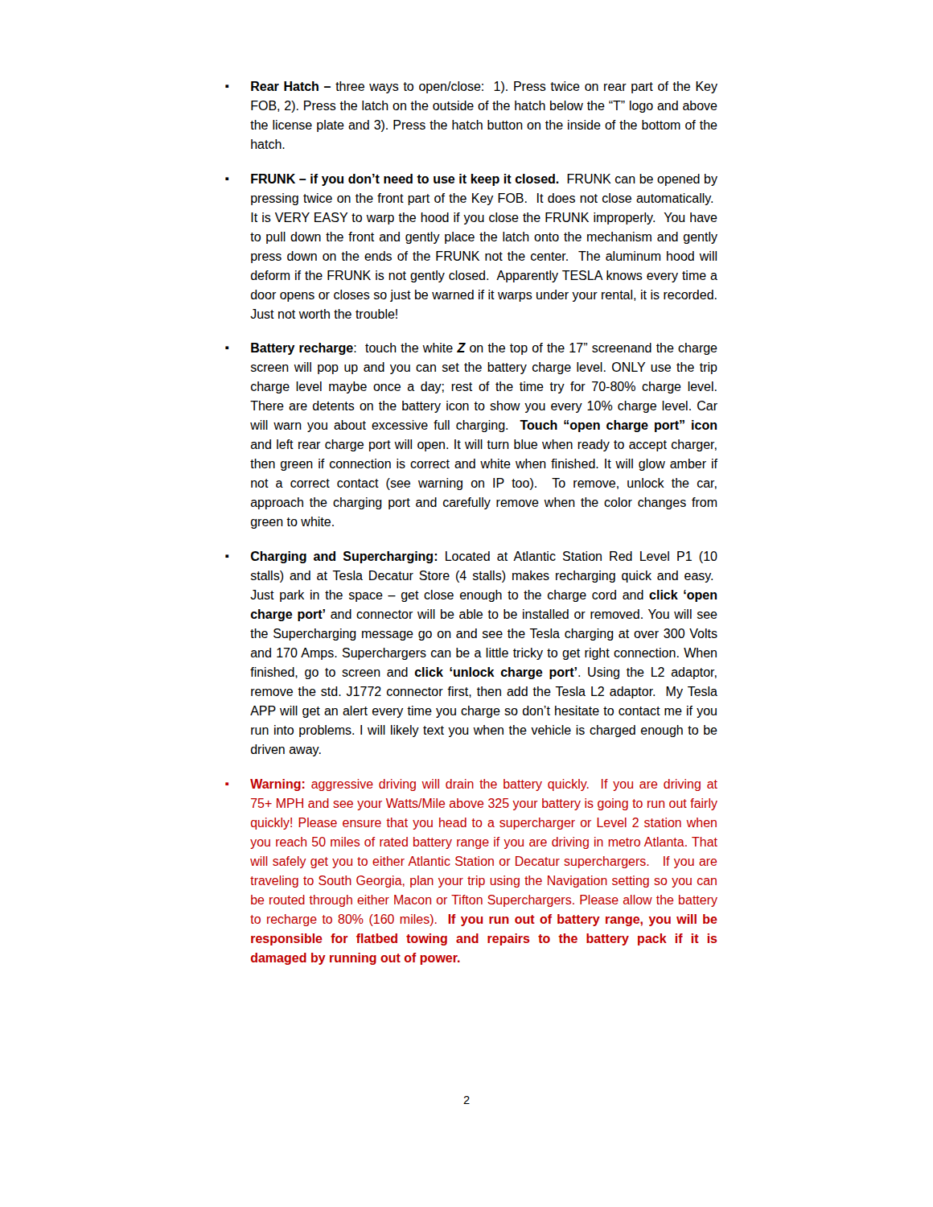Rear Hatch – three ways to open/close: 1). Press twice on rear part of the Key FOB, 2). Press the latch on the outside of the hatch below the “T” logo and above the license plate and 3). Press the hatch button on the inside of the bottom of the hatch.
FRUNK – if you don’t need to use it keep it closed. FRUNK can be opened by pressing twice on the front part of the Key FOB. It does not close automatically. It is VERY EASY to warp the hood if you close the FRUNK improperly. You have to pull down the front and gently place the latch onto the mechanism and gently press down on the ends of the FRUNK not the center. The aluminum hood will deform if the FRUNK is not gently closed. Apparently TESLA knows every time a door opens or closes so just be warned if it warps under your rental, it is recorded. Just not worth the trouble!
Battery recharge: touch the white Z on the top of the 17” screenand the charge screen will pop up and you can set the battery charge level. ONLY use the trip charge level maybe once a day; rest of the time try for 70-80% charge level. There are detents on the battery icon to show you every 10% charge level. Car will warn you about excessive full charging. Touch “open charge port” icon and left rear charge port will open. It will turn blue when ready to accept charger, then green if connection is correct and white when finished. It will glow amber if not a correct contact (see warning on IP too). To remove, unlock the car, approach the charging port and carefully remove when the color changes from green to white.
Charging and Supercharging: Located at Atlantic Station Red Level P1 (10 stalls) and at Tesla Decatur Store (4 stalls) makes recharging quick and easy. Just park in the space – get close enough to the charge cord and click ‘open charge port’ and connector will be able to be installed or removed. You will see the Supercharging message go on and see the Tesla charging at over 300 Volts and 170 Amps. Superchargers can be a little tricky to get right connection. When finished, go to screen and click ‘unlock charge port’. Using the L2 adaptor, remove the std. J1772 connector first, then add the Tesla L2 adaptor. My Tesla APP will get an alert every time you charge so don’t hesitate to contact me if you run into problems. I will likely text you when the vehicle is charged enough to be driven away.
Warning: aggressive driving will drain the battery quickly. If you are driving at 75+ MPH and see your Watts/Mile above 325 your battery is going to run out fairly quickly! Please ensure that you head to a supercharger or Level 2 station when you reach 50 miles of rated battery range if you are driving in metro Atlanta. That will safely get you to either Atlantic Station or Decatur superchargers. If you are traveling to South Georgia, plan your trip using the Navigation setting so you can be routed through either Macon or Tifton Superchargers. Please allow the battery to recharge to 80% (160 miles). If you run out of battery range, you will be responsible for flatbed towing and repairs to the battery pack if it is damaged by running out of power.
2